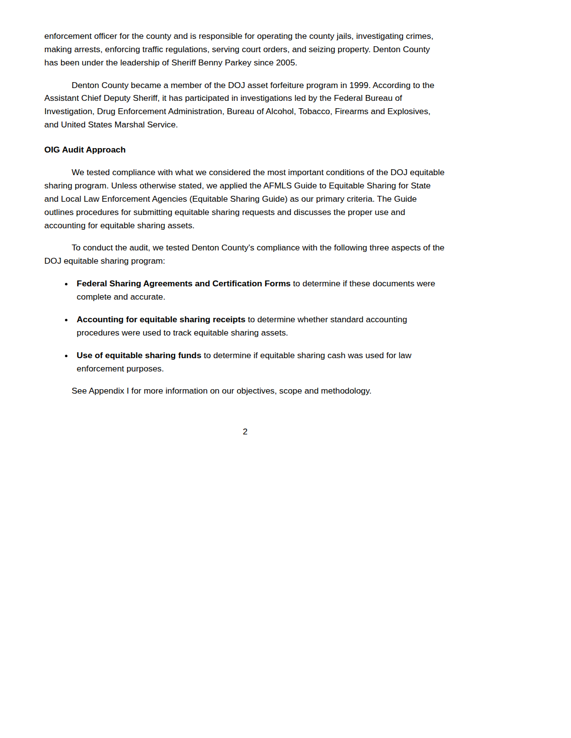enforcement officer for the county and is responsible for operating the county jails, investigating crimes, making arrests, enforcing traffic regulations, serving court orders, and seizing property. Denton County has been under the leadership of Sheriff Benny Parkey since 2005.
Denton County became a member of the DOJ asset forfeiture program in 1999. According to the Assistant Chief Deputy Sheriff, it has participated in investigations led by the Federal Bureau of Investigation, Drug Enforcement Administration, Bureau of Alcohol, Tobacco, Firearms and Explosives, and United States Marshal Service.
OIG Audit Approach
We tested compliance with what we considered the most important conditions of the DOJ equitable sharing program. Unless otherwise stated, we applied the AFMLS Guide to Equitable Sharing for State and Local Law Enforcement Agencies (Equitable Sharing Guide) as our primary criteria. The Guide outlines procedures for submitting equitable sharing requests and discusses the proper use and accounting for equitable sharing assets.
To conduct the audit, we tested Denton County's compliance with the following three aspects of the DOJ equitable sharing program:
Federal Sharing Agreements and Certification Forms to determine if these documents were complete and accurate.
Accounting for equitable sharing receipts to determine whether standard accounting procedures were used to track equitable sharing assets.
Use of equitable sharing funds to determine if equitable sharing cash was used for law enforcement purposes.
See Appendix I for more information on our objectives, scope and methodology.
2